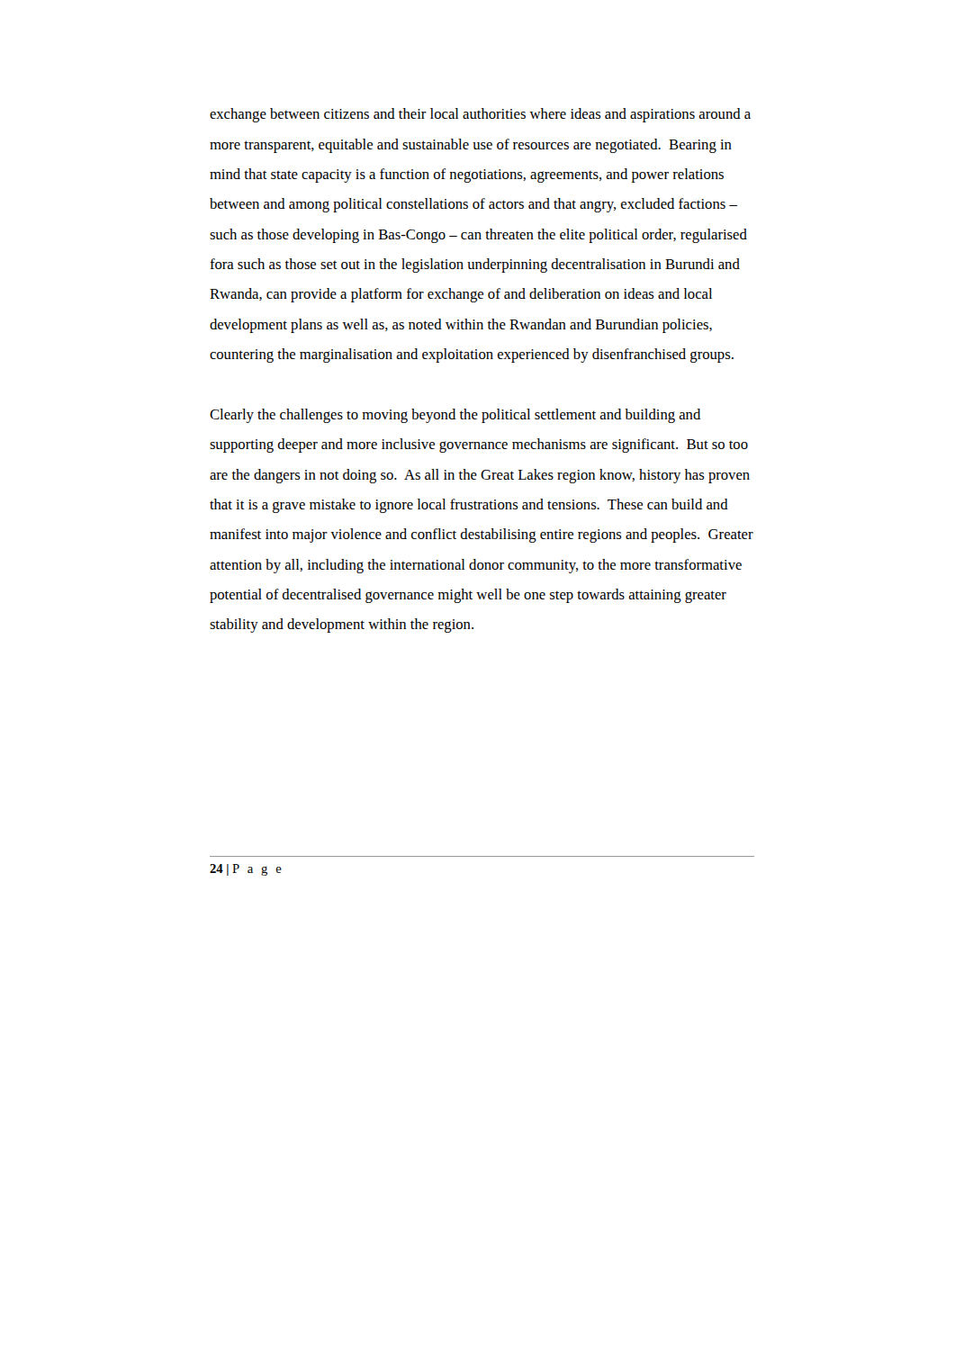exchange between citizens and their local authorities where ideas and aspirations around a more transparent, equitable and sustainable use of resources are negotiated. Bearing in mind that state capacity is a function of negotiations, agreements, and power relations between and among political constellations of actors and that angry, excluded factions – such as those developing in Bas-Congo – can threaten the elite political order, regularised fora such as those set out in the legislation underpinning decentralisation in Burundi and Rwanda, can provide a platform for exchange of and deliberation on ideas and local development plans as well as, as noted within the Rwandan and Burundian policies, countering the marginalisation and exploitation experienced by disenfranchised groups.
Clearly the challenges to moving beyond the political settlement and building and supporting deeper and more inclusive governance mechanisms are significant. But so too are the dangers in not doing so. As all in the Great Lakes region know, history has proven that it is a grave mistake to ignore local frustrations and tensions. These can build and manifest into major violence and conflict destabilising entire regions and peoples. Greater attention by all, including the international donor community, to the more transformative potential of decentralised governance might well be one step towards attaining greater stability and development within the region.
24|P a g e